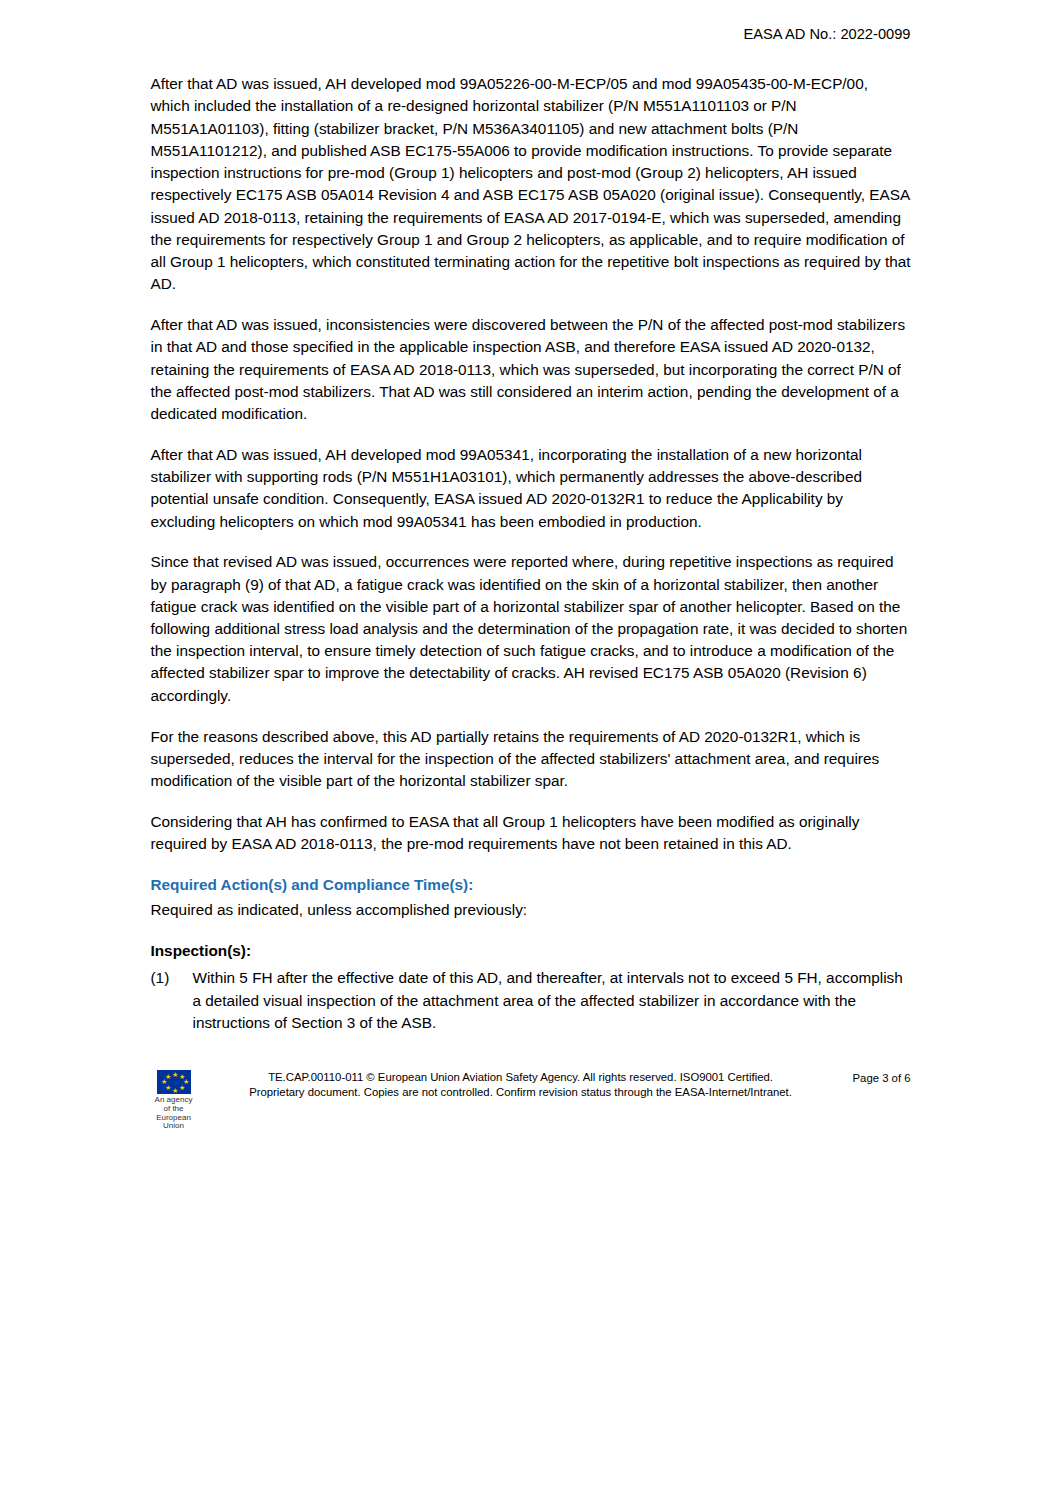EASA AD No.: 2022-0099
After that AD was issued, AH developed mod 99A05226-00-M-ECP/05 and mod 99A05435-00-M-ECP/00, which included the installation of a re-designed horizontal stabilizer (P/N M551A1101103 or P/N M551A1A01103), fitting (stabilizer bracket, P/N M536A3401105) and new attachment bolts (P/N M551A1101212), and published ASB EC175-55A006 to provide modification instructions. To provide separate inspection instructions for pre-mod (Group 1) helicopters and post-mod (Group 2) helicopters, AH issued respectively EC175 ASB 05A014 Revision 4 and ASB EC175 ASB 05A020 (original issue). Consequently, EASA issued AD 2018-0113, retaining the requirements of EASA AD 2017-0194-E, which was superseded, amending the requirements for respectively Group 1 and Group 2 helicopters, as applicable, and to require modification of all Group 1 helicopters, which constituted terminating action for the repetitive bolt inspections as required by that AD.
After that AD was issued, inconsistencies were discovered between the P/N of the affected post-mod stabilizers in that AD and those specified in the applicable inspection ASB, and therefore EASA issued AD 2020-0132, retaining the requirements of EASA AD 2018-0113, which was superseded, but incorporating the correct P/N of the affected post-mod stabilizers. That AD was still considered an interim action, pending the development of a dedicated modification.
After that AD was issued, AH developed mod 99A05341, incorporating the installation of a new horizontal stabilizer with supporting rods (P/N M551H1A03101), which permanently addresses the above-described potential unsafe condition. Consequently, EASA issued AD 2020-0132R1 to reduce the Applicability by excluding helicopters on which mod 99A05341 has been embodied in production.
Since that revised AD was issued, occurrences were reported where, during repetitive inspections as required by paragraph (9) of that AD, a fatigue crack was identified on the skin of a horizontal stabilizer, then another fatigue crack was identified on the visible part of a horizontal stabilizer spar of another helicopter. Based on the following additional stress load analysis and the determination of the propagation rate, it was decided to shorten the inspection interval, to ensure timely detection of such fatigue cracks, and to introduce a modification of the affected stabilizer spar to improve the detectability of cracks. AH revised EC175 ASB 05A020 (Revision 6) accordingly.
For the reasons described above, this AD partially retains the requirements of AD 2020-0132R1, which is superseded, reduces the interval for the inspection of the affected stabilizers' attachment area, and requires modification of the visible part of the horizontal stabilizer spar.
Considering that AH has confirmed to EASA that all Group 1 helicopters have been modified as originally required by EASA AD 2018-0113, the pre-mod requirements have not been retained in this AD.
Required Action(s) and Compliance Time(s):
Required as indicated, unless accomplished previously:
Inspection(s):
(1) Within 5 FH after the effective date of this AD, and thereafter, at intervals not to exceed 5 FH, accomplish a detailed visual inspection of the attachment area of the affected stabilizer in accordance with the instructions of Section 3 of the ASB.
★ ★ ★ ★ ★ ★ ★ ★
An agency of the European Union
TE.CAP.00110-011 © European Union Aviation Safety Agency. All rights reserved. ISO9001 Certified.
Proprietary document. Copies are not controlled. Confirm revision status through the EASA-Internet/Intranet.
Page 3 of 6